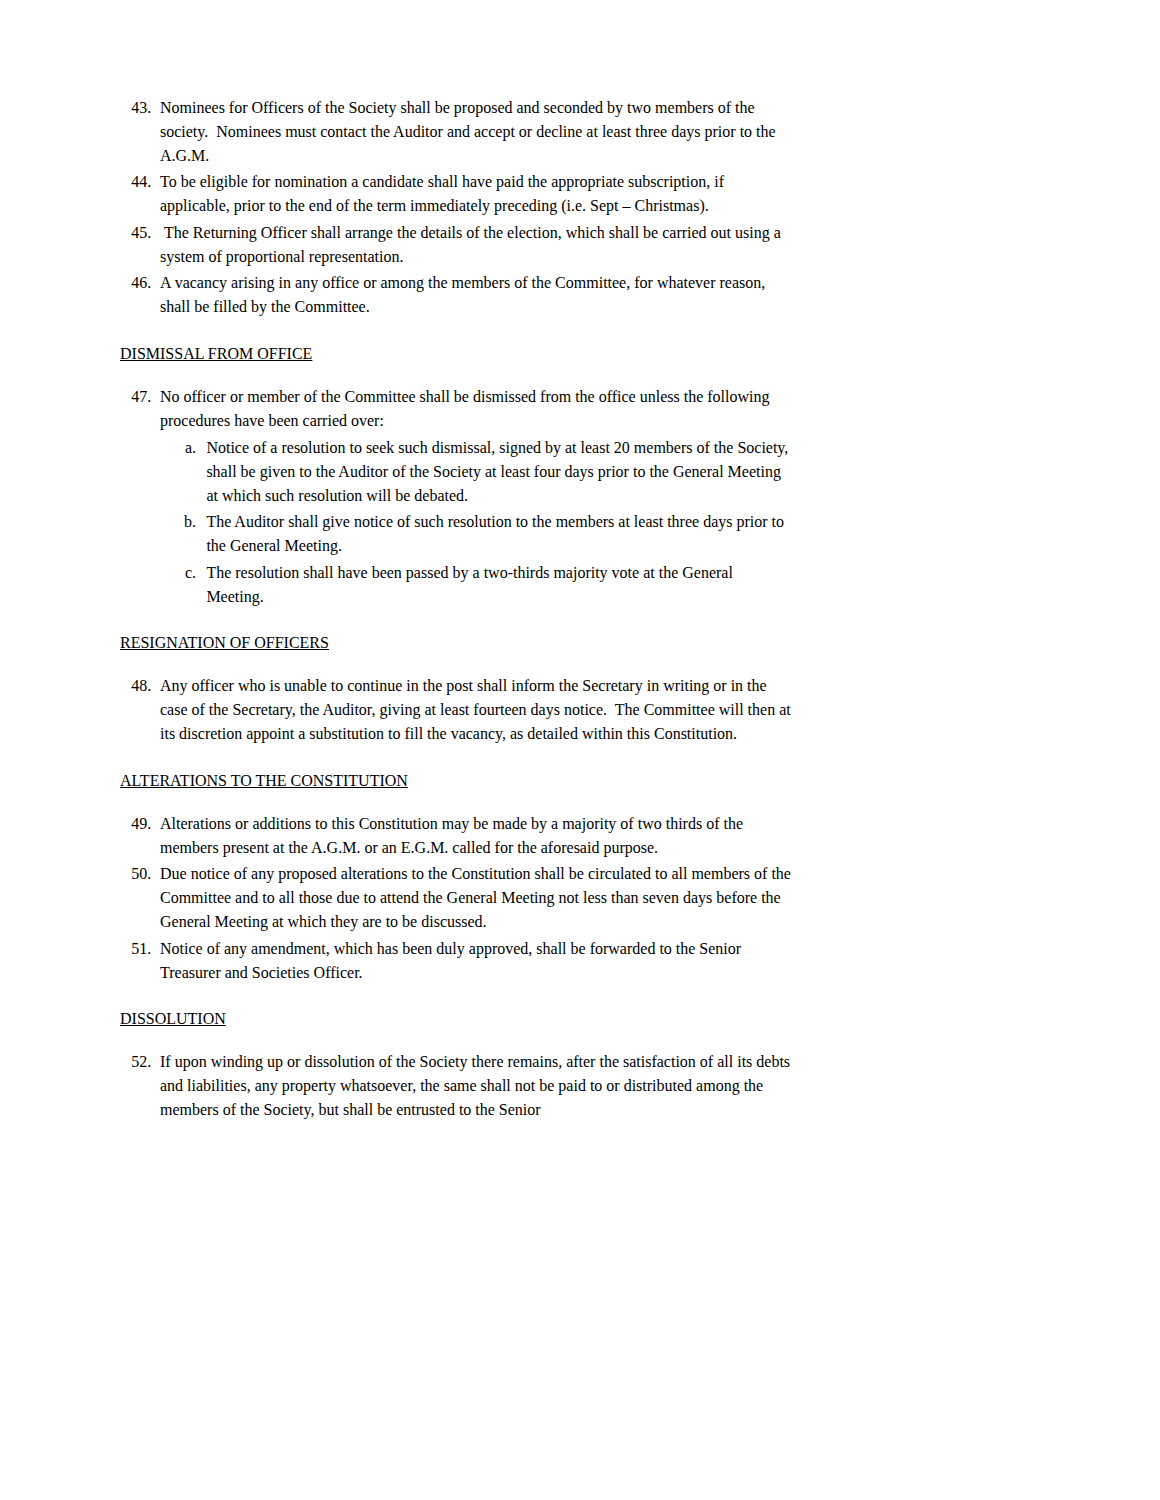Nominees for Officers of the Society shall be proposed and seconded by two members of the society. Nominees must contact the Auditor and accept or decline at least three days prior to the A.G.M.
To be eligible for nomination a candidate shall have paid the appropriate subscription, if applicable, prior to the end of the term immediately preceding (i.e. Sept – Christmas).
The Returning Officer shall arrange the details of the election, which shall be carried out using a system of proportional representation.
A vacancy arising in any office or among the members of the Committee, for whatever reason, shall be filled by the Committee.
DISMISSAL FROM OFFICE
No officer or member of the Committee shall be dismissed from the office unless the following procedures have been carried over:
Notice of a resolution to seek such dismissal, signed by at least 20 members of the Society, shall be given to the Auditor of the Society at least four days prior to the General Meeting at which such resolution will be debated.
The Auditor shall give notice of such resolution to the members at least three days prior to the General Meeting.
The resolution shall have been passed by a two-thirds majority vote at the General Meeting.
RESIGNATION OF OFFICERS
Any officer who is unable to continue in the post shall inform the Secretary in writing or in the case of the Secretary, the Auditor, giving at least fourteen days notice. The Committee will then at its discretion appoint a substitution to fill the vacancy, as detailed within this Constitution.
ALTERATIONS TO THE CONSTITUTION
Alterations or additions to this Constitution may be made by a majority of two thirds of the members present at the A.G.M. or an E.G.M. called for the aforesaid purpose.
Due notice of any proposed alterations to the Constitution shall be circulated to all members of the Committee and to all those due to attend the General Meeting not less than seven days before the General Meeting at which they are to be discussed.
Notice of any amendment, which has been duly approved, shall be forwarded to the Senior Treasurer and Societies Officer.
DISSOLUTION
If upon winding up or dissolution of the Society there remains, after the satisfaction of all its debts and liabilities, any property whatsoever, the same shall not be paid to or distributed among the members of the Society, but shall be entrusted to the Senior